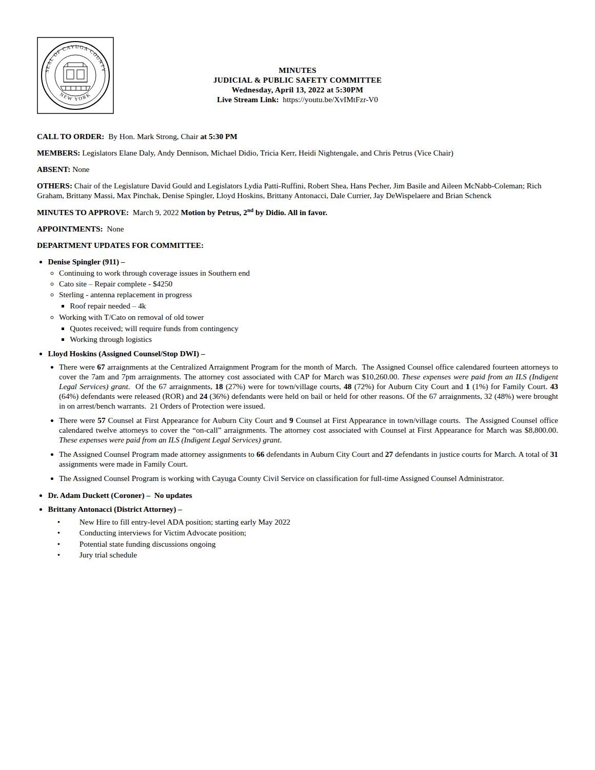SEAL OF CAYUGA COUNTY NEW YORK
MINUTES
JUDICIAL & PUBLIC SAFETY COMMITTEE
Wednesday, April 13, 2022 at 5:30PM
Live Stream Link: https://youtu.be/XvIMtFzr-V0
CALL TO ORDER: By Hon. Mark Strong, Chair at 5:30 PM
MEMBERS: Legislators Elane Daly, Andy Dennison, Michael Didio, Tricia Kerr, Heidi Nightengale, and Chris Petrus (Vice Chair)
ABSENT: None
OTHERS: Chair of the Legislature David Gould and Legislators Lydia Patti-Ruffini, Robert Shea, Hans Pecher, Jim Basile and Aileen McNabb-Coleman; Rich Graham, Brittany Massi, Max Pinchak, Denise Spingler, Lloyd Hoskins, Brittany Antonacci, Dale Currier, Jay DeWispelaere and Brian Schenck
MINUTES TO APPROVE: March 9, 2022 Motion by Petrus, 2nd by Didio. All in favor.
APPOINTMENTS: None
DEPARTMENT UPDATES FOR COMMITTEE:
Denise Spingler (911) –
Continuing to work through coverage issues in Southern end
Cato site – Repair complete - $4250
Sterling - antenna replacement in progress
Roof repair needed – 4k
Working with T/Cato on removal of old tower
Quotes received; will require funds from contingency
Working through logistics
Lloyd Hoskins (Assigned Counsel/Stop DWI) –
There were 67 arraignments at the Centralized Arraignment Program for the month of March. The Assigned Counsel office calendared fourteen attorneys to cover the 7am and 7pm arraignments. The attorney cost associated with CAP for March was $10,260.00. These expenses were paid from an ILS (Indigent Legal Services) grant. Of the 67 arraignments, 18 (27%) were for town/village courts, 48 (72%) for Auburn City Court and 1 (1%) for Family Court. 43 (64%) defendants were released (ROR) and 24 (36%) defendants were held on bail or held for other reasons. Of the 67 arraignments, 32 (48%) were brought in on arrest/bench warrants. 21 Orders of Protection were issued.
There were 57 Counsel at First Appearance for Auburn City Court and 9 Counsel at First Appearance in town/village courts. The Assigned Counsel office calendared twelve attorneys to cover the “on-call” arraignments. The attorney cost associated with Counsel at First Appearance for March was $8,800.00. These expenses were paid from an ILS (Indigent Legal Services) grant.
The Assigned Counsel Program made attorney assignments to 66 defendants in Auburn City Court and 27 defendants in justice courts for March. A total of 31 assignments were made in Family Court.
The Assigned Counsel Program is working with Cayuga County Civil Service on classification for full-time Assigned Counsel Administrator.
Dr. Adam Duckett (Coroner) – No updates
Brittany Antonacci (District Attorney) –
New Hire to fill entry-level ADA position; starting early May 2022
Conducting interviews for Victim Advocate position;
Potential state funding discussions ongoing
Jury trial schedule